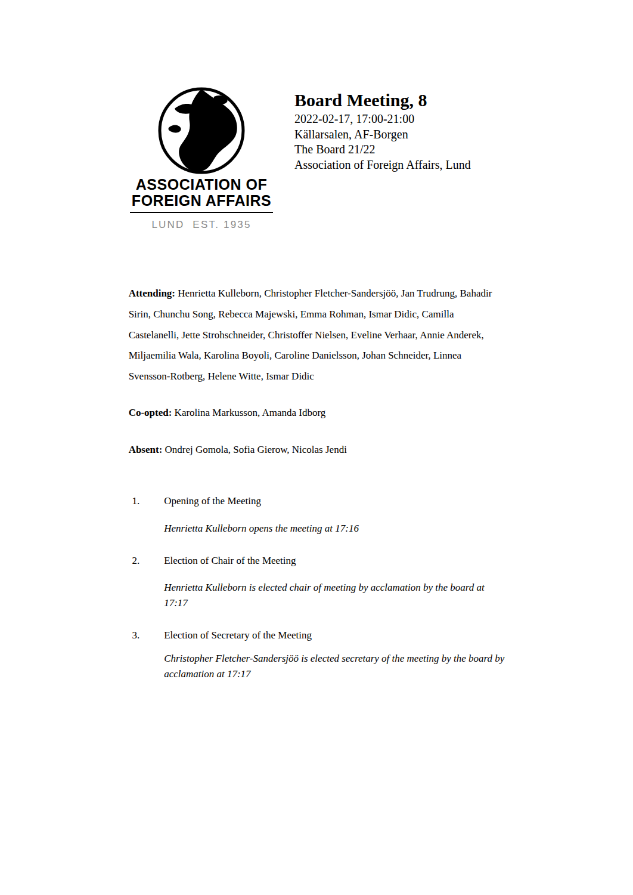ASSOCIATION OF
FOREIGN AFFAIRS
LUND EST. 1935
Board Meeting, 8
2022-02-17, 17:00-21:00
Källarsalen, AF-Borgen
The Board 21/22
Association of Foreign Affairs, Lund
Attending: Henrietta Kulleborn, Christopher Fletcher-Sandersjöö, Jan Trudrung, Bahadir Sirin, Chunchu Song, Rebecca Majewski, Emma Rohman, Ismar Didic, Camilla Castelanelli, Jette Strohschneider, Christoffer Nielsen, Eveline Verhaar, Annie Anderek, Miljaemilia Wala, Karolina Boyoli, Caroline Danielsson, Johan Schneider, Linnea Svensson-Rotberg, Helene Witte, Ismar Didic
Co-opted: Karolina Markusson, Amanda Idborg
Absent: Ondrej Gomola, Sofia Gierow, Nicolas Jendi
Opening of the Meeting Henrietta Kulleborn opens the meeting at 17:16
Election of Chair of the Meeting Henrietta Kulleborn is elected chair of meeting by acclamation by the board at 17:17
Election of Secretary of the Meeting Christopher Fletcher-Sandersjöö is elected secretary of the meeting by the board by acclamation at 17:17